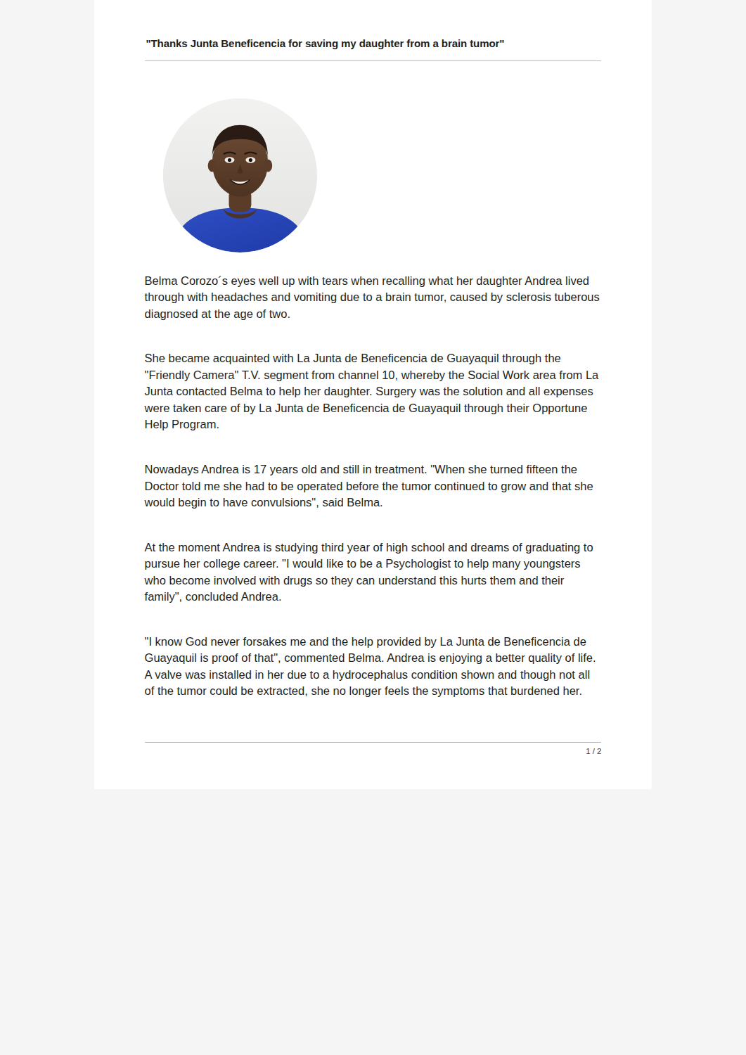"Thanks Junta Beneficencia for saving my daughter from a brain tumor"
Belma Corozo´s eyes well up with tears when recalling what her daughter Andrea lived through with headaches and vomiting due to a brain tumor, caused by sclerosis tuberous diagnosed at the age of two.
She became acquainted with La Junta de Beneficencia de Guayaquil through the "Friendly Camera" T.V. segment from channel 10, whereby the Social Work area from La Junta contacted Belma to help her daughter. Surgery was the solution and all expenses were taken care of by La Junta de Beneficencia de Guayaquil through their Opportune Help Program.
Nowadays Andrea is 17 years old and still in treatment. "When she turned fifteen the Doctor told me she had to be operated before the tumor continued to grow and that she would begin to have convulsions", said Belma.
At the moment Andrea is studying third year of high school and dreams of graduating to pursue her college career. "I would like to be a Psychologist to help many youngsters who become involved with drugs so they can understand this hurts them and their family", concluded Andrea.
"I know God never forsakes me and the help provided by La Junta de Beneficencia de Guayaquil is proof of that", commented Belma. Andrea is enjoying a better quality of life. A valve was installed in her due to a hydrocephalus condition shown and though not all of the tumor could be extracted, she no longer feels the symptoms that burdened her.
1 / 2